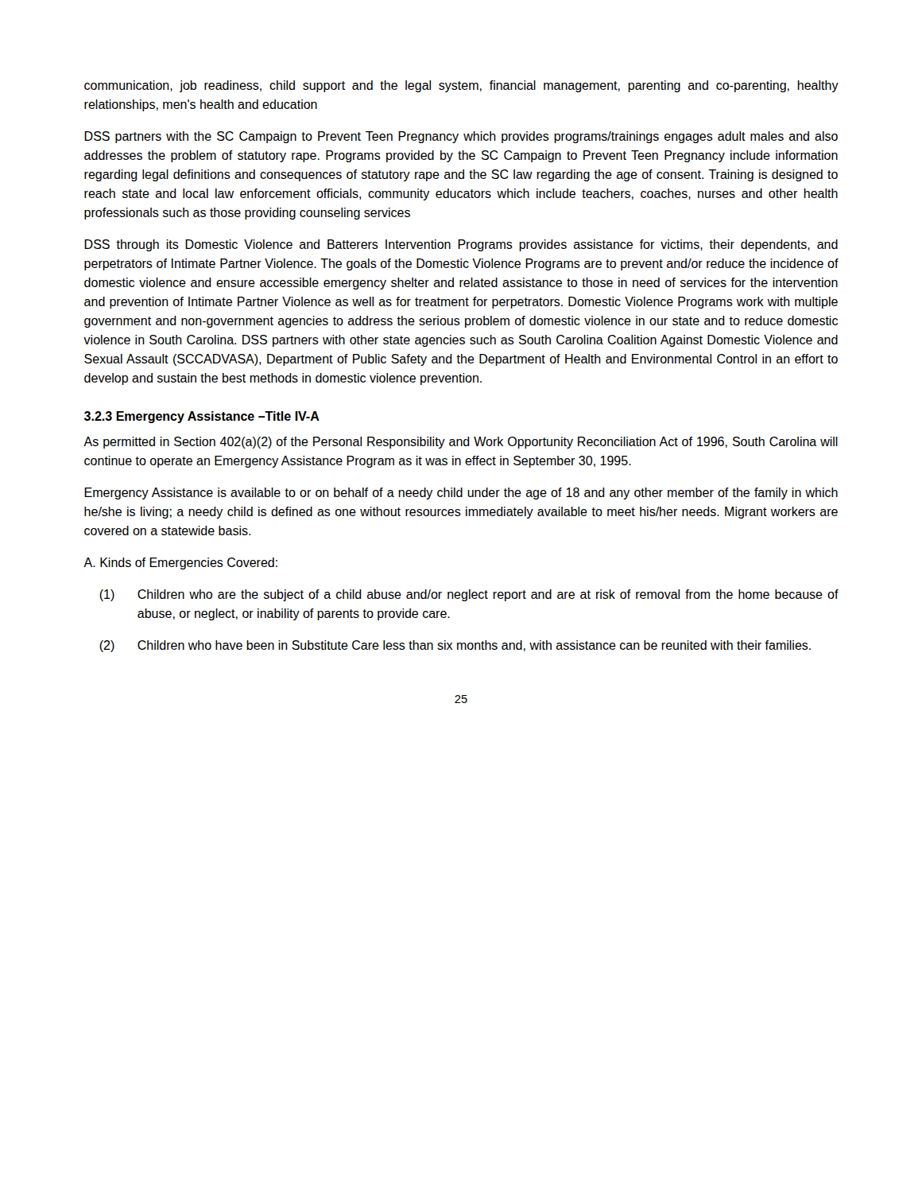communication, job readiness, child support and the legal system, financial management, parenting and co-parenting, healthy relationships, men's health and education
DSS partners with the SC Campaign to Prevent Teen Pregnancy which provides programs/trainings engages adult males and also addresses the problem of statutory rape. Programs provided by the SC Campaign to Prevent Teen Pregnancy include information regarding legal definitions and consequences of statutory rape and the SC law regarding the age of consent. Training is designed to reach state and local law enforcement officials, community educators which include teachers, coaches, nurses and other health professionals such as those providing counseling services
DSS through its Domestic Violence and Batterers Intervention Programs provides assistance for victims, their dependents, and perpetrators of Intimate Partner Violence. The goals of the Domestic Violence Programs are to prevent and/or reduce the incidence of domestic violence and ensure accessible emergency shelter and related assistance to those in need of services for the intervention and prevention of Intimate Partner Violence as well as for treatment for perpetrators. Domestic Violence Programs work with multiple government and non-government agencies to address the serious problem of domestic violence in our state and to reduce domestic violence in South Carolina. DSS partners with other state agencies such as South Carolina Coalition Against Domestic Violence and Sexual Assault (SCCADVASA), Department of Public Safety and the Department of Health and Environmental Control in an effort to develop and sustain the best methods in domestic violence prevention.
3.2.3 Emergency Assistance –Title IV-A
As permitted in Section 402(a)(2) of the Personal Responsibility and Work Opportunity Reconciliation Act of 1996, South Carolina will continue to operate an Emergency Assistance Program as it was in effect in September 30, 1995.
Emergency Assistance is available to or on behalf of a needy child under the age of 18 and any other member of the family in which he/she is living; a needy child is defined as one without resources immediately available to meet his/her needs. Migrant workers are covered on a statewide basis.
A. Kinds of Emergencies Covered:
(1) Children who are the subject of a child abuse and/or neglect report and are at risk of removal from the home because of abuse, or neglect, or inability of parents to provide care.
(2) Children who have been in Substitute Care less than six months and, with assistance can be reunited with their families.
25